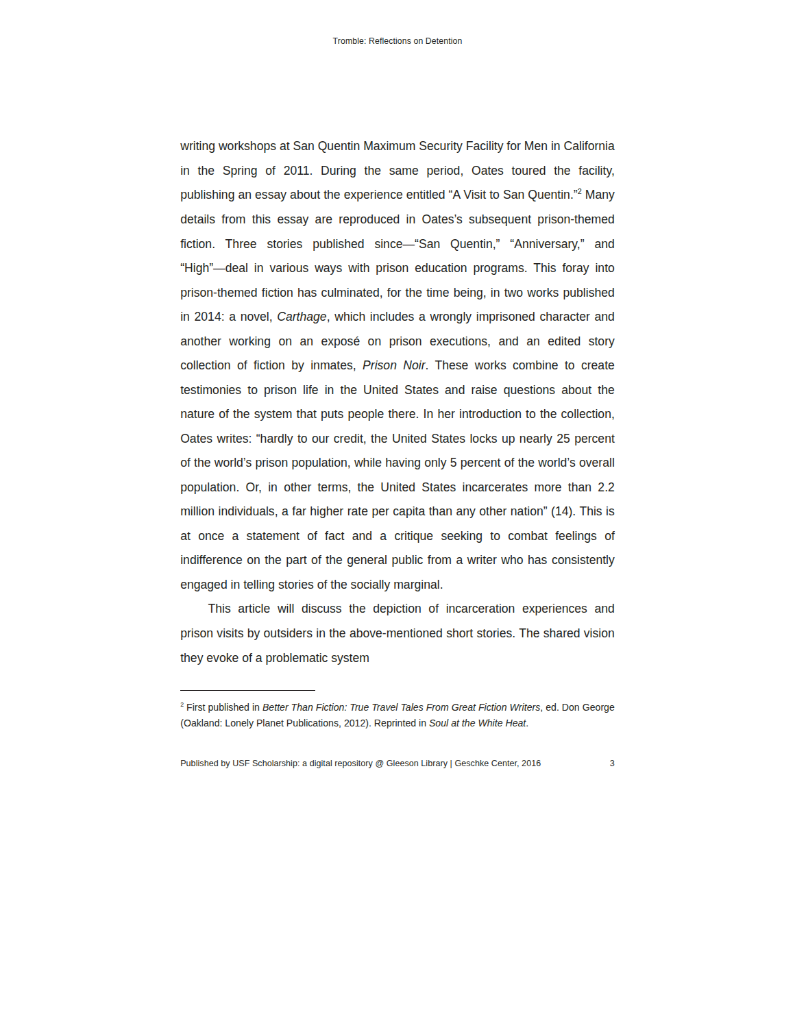Tromble: Reflections on Detention
writing workshops at San Quentin Maximum Security Facility for Men in California in the Spring of 2011. During the same period, Oates toured the facility, publishing an essay about the experience entitled “A Visit to San Quentin.”2 Many details from this essay are reproduced in Oates’s subsequent prison-themed fiction. Three stories published since—“San Quentin,” “Anniversary,” and “High”—deal in various ways with prison education programs. This foray into prison-themed fiction has culminated, for the time being, in two works published in 2014: a novel, Carthage, which includes a wrongly imprisoned character and another working on an exposé on prison executions, and an edited story collection of fiction by inmates, Prison Noir. These works combine to create testimonies to prison life in the United States and raise questions about the nature of the system that puts people there. In her introduction to the collection, Oates writes: “hardly to our credit, the United States locks up nearly 25 percent of the world’s prison population, while having only 5 percent of the world’s overall population. Or, in other terms, the United States incarcerates more than 2.2 million individuals, a far higher rate per capita than any other nation” (14). This is at once a statement of fact and a critique seeking to combat feelings of indifference on the part of the general public from a writer who has consistently engaged in telling stories of the socially marginal.
This article will discuss the depiction of incarceration experiences and prison visits by outsiders in the above-mentioned short stories. The shared vision they evoke of a problematic system
2 First published in Better Than Fiction: True Travel Tales From Great Fiction Writers, ed. Don George (Oakland: Lonely Planet Publications, 2012). Reprinted in Soul at the White Heat.
Published by USF Scholarship: a digital repository @ Gleeson Library | Geschke Center, 2016
3